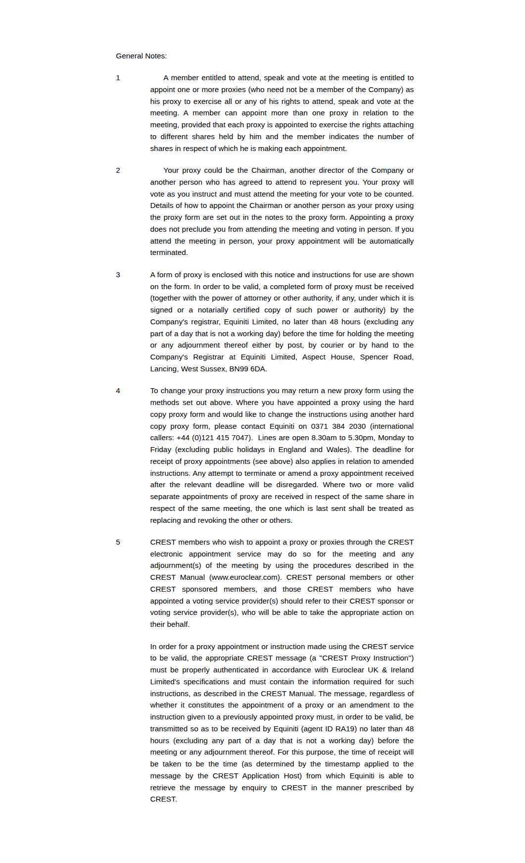General Notes:
A member entitled to attend, speak and vote at the meeting is entitled to appoint one or more proxies (who need not be a member of the Company) as his proxy to exercise all or any of his rights to attend, speak and vote at the meeting. A member can appoint more than one proxy in relation to the meeting, provided that each proxy is appointed to exercise the rights attaching to different shares held by him and the member indicates the number of shares in respect of which he is making each appointment.
Your proxy could be the Chairman, another director of the Company or another person who has agreed to attend to represent you. Your proxy will vote as you instruct and must attend the meeting for your vote to be counted. Details of how to appoint the Chairman or another person as your proxy using the proxy form are set out in the notes to the proxy form. Appointing a proxy does not preclude you from attending the meeting and voting in person. If you attend the meeting in person, your proxy appointment will be automatically terminated.
A form of proxy is enclosed with this notice and instructions for use are shown on the form. In order to be valid, a completed form of proxy must be received (together with the power of attorney or other authority, if any, under which it is signed or a notarially certified copy of such power or authority) by the Company's registrar, Equiniti Limited, no later than 48 hours (excluding any part of a day that is not a working day) before the time for holding the meeting or any adjournment thereof either by post, by courier or by hand to the Company's Registrar at Equiniti Limited, Aspect House, Spencer Road, Lancing, West Sussex, BN99 6DA.
To change your proxy instructions you may return a new proxy form using the methods set out above. Where you have appointed a proxy using the hard copy proxy form and would like to change the instructions using another hard copy proxy form, please contact Equiniti on 0371 384 2030 (international callers: +44 (0)121 415 7047). Lines are open 8.30am to 5.30pm, Monday to Friday (excluding public holidays in England and Wales). The deadline for receipt of proxy appointments (see above) also applies in relation to amended instructions. Any attempt to terminate or amend a proxy appointment received after the relevant deadline will be disregarded. Where two or more valid separate appointments of proxy are received in respect of the same share in respect of the same meeting, the one which is last sent shall be treated as replacing and revoking the other or others.
CREST members who wish to appoint a proxy or proxies through the CREST electronic appointment service may do so for the meeting and any adjournment(s) of the meeting by using the procedures described in the CREST Manual (www.euroclear.com). CREST personal members or other CREST sponsored members, and those CREST members who have appointed a voting service provider(s) should refer to their CREST sponsor or voting service provider(s), who will be able to take the appropriate action on their behalf.
In order for a proxy appointment or instruction made using the CREST service to be valid, the appropriate CREST message (a ''CREST Proxy Instruction'') must be properly authenticated in accordance with Euroclear UK & Ireland Limited's specifications and must contain the information required for such instructions, as described in the CREST Manual. The message, regardless of whether it constitutes the appointment of a proxy or an amendment to the instruction given to a previously appointed proxy must, in order to be valid, be transmitted so as to be received by Equiniti (agent ID RA19) no later than 48 hours (excluding any part of a day that is not a working day) before the meeting or any adjournment thereof. For this purpose, the time of receipt will be taken to be the time (as determined by the timestamp applied to the message by the CREST Application Host) from which Equiniti is able to retrieve the message by enquiry to CREST in the manner prescribed by CREST.